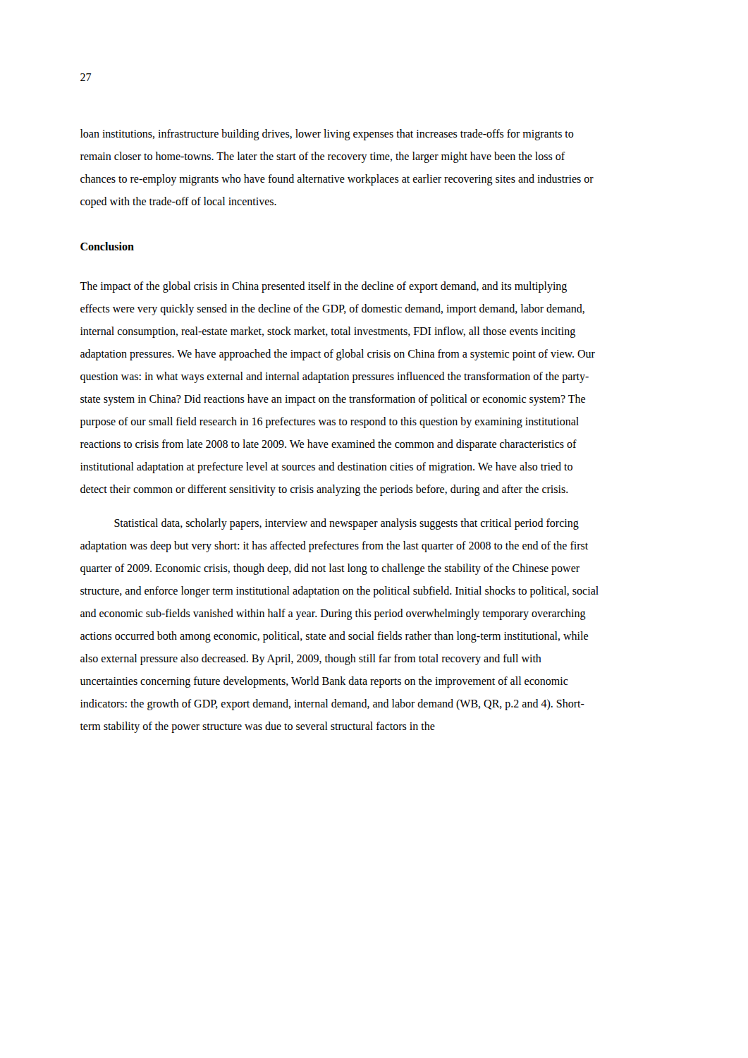27
loan institutions, infrastructure building drives, lower living expenses that increases trade-offs for migrants to remain closer to home-towns. The later the start of the recovery time, the larger might have been the loss of chances to re-employ migrants who have found alternative workplaces at earlier recovering sites and industries or coped with the trade-off of local incentives.
Conclusion
The impact of the global crisis in China presented itself in the decline of export demand, and its multiplying effects were very quickly sensed in the decline of the GDP, of domestic demand, import demand, labor demand, internal consumption, real-estate market, stock market, total investments, FDI inflow, all those events inciting adaptation pressures. We have approached the impact of global crisis on China from a systemic point of view. Our question was: in what ways external and internal adaptation pressures influenced the transformation of the party-state system in China? Did reactions have an impact on the transformation of political or economic system? The purpose of our small field research in 16 prefectures was to respond to this question by examining institutional reactions to crisis from late 2008 to late 2009. We have examined the common and disparate characteristics of institutional adaptation at prefecture level at sources and destination cities of migration. We have also tried to detect their common or different sensitivity to crisis analyzing the periods before, during and after the crisis.
Statistical data, scholarly papers, interview and newspaper analysis suggests that critical period forcing adaptation was deep but very short: it has affected prefectures from the last quarter of 2008 to the end of the first quarter of 2009. Economic crisis, though deep, did not last long to challenge the stability of the Chinese power structure, and enforce longer term institutional adaptation on the political subfield. Initial shocks to political, social and economic sub-fields vanished within half a year. During this period overwhelmingly temporary overarching actions occurred both among economic, political, state and social fields rather than long-term institutional, while also external pressure also decreased. By April, 2009, though still far from total recovery and full with uncertainties concerning future developments, World Bank data reports on the improvement of all economic indicators: the growth of GDP, export demand, internal demand, and labor demand (WB, QR, p.2 and 4). Short-term stability of the power structure was due to several structural factors in the